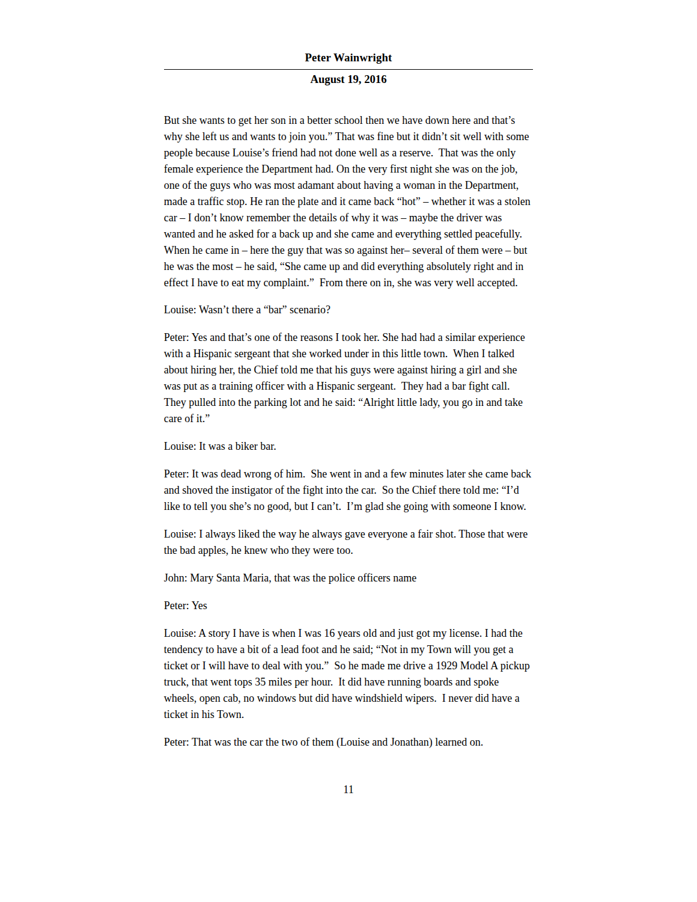Peter Wainwright
August 19, 2016
But she wants to get her son in a better school then we have down here and that’s why she left us and wants to join you.” That was fine but it didn’t sit well with some people because Louise’s friend had not done well as a reserve. That was the only female experience the Department had. On the very first night she was on the job, one of the guys who was most adamant about having a woman in the Department, made a traffic stop. He ran the plate and it came back “hot” – whether it was a stolen car – I don’t know remember the details of why it was – maybe the driver was wanted and he asked for a back up and she came and everything settled peacefully. When he came in – here the guy that was so against her– several of them were – but he was the most – he said, “She came up and did everything absolutely right and in effect I have to eat my complaint.” From there on in, she was very well accepted.
Louise: Wasn’t there a “bar” scenario?
Peter: Yes and that’s one of the reasons I took her. She had had a similar experience with a Hispanic sergeant that she worked under in this little town. When I talked about hiring her, the Chief told me that his guys were against hiring a girl and she was put as a training officer with a Hispanic sergeant. They had a bar fight call. They pulled into the parking lot and he said: “Alright little lady, you go in and take care of it.”
Louise: It was a biker bar.
Peter: It was dead wrong of him. She went in and a few minutes later she came back and shoved the instigator of the fight into the car. So the Chief there told me: “I’d like to tell you she’s no good, but I can’t. I’m glad she going with someone I know.
Louise: I always liked the way he always gave everyone a fair shot. Those that were the bad apples, he knew who they were too.
John: Mary Santa Maria, that was the police officers name
Peter: Yes
Louise: A story I have is when I was 16 years old and just got my license. I had the tendency to have a bit of a lead foot and he said; “Not in my Town will you get a ticket or I will have to deal with you.” So he made me drive a 1929 Model A pickup truck, that went tops 35 miles per hour. It did have running boards and spoke wheels, open cab, no windows but did have windshield wipers. I never did have a ticket in his Town.
Peter: That was the car the two of them (Louise and Jonathan) learned on.
11